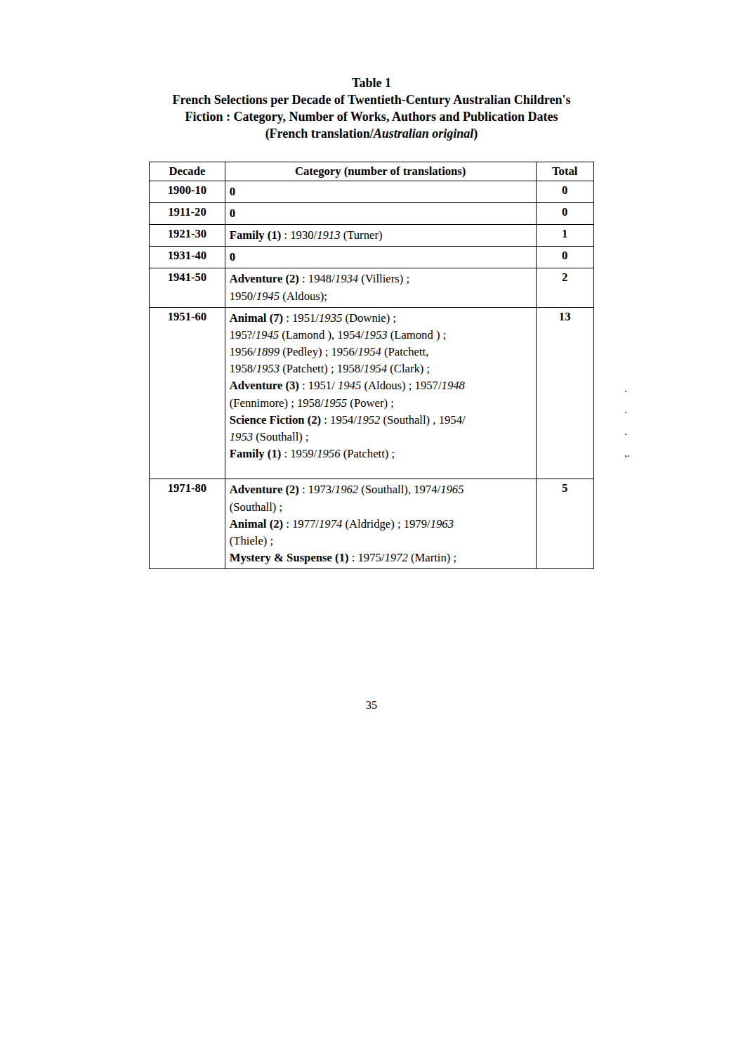Table 1 French Selections per Decade of Twentieth-Century Australian Children's Fiction : Category, Number of Works, Authors and Publication Dates (French translation/Australian original)
| Decade | Category (number of translations) | Total |
| --- | --- | --- |
| 1900-10 | 0 | 0 |
| 1911-20 | 0 | 0 |
| 1921-30 | Family (1) : 1930/ 1913 (Turner) | 1 |
| 1931-40 | 0 | 0 |
| 1941-50 | Adventure (2) : 1948/ 1934 (Villiers) ; 1950/ 1945 (Aldous); | 2 |
| 1951-60 | Animal (7) : 1951/ 1935 (Downie) ; 195?/ 1945 (Lamond ), 1954/ 1953 (Lamond ) ; 1956/ 1899 (Pedley) ; 1956/ 1954 (Patchett, 1958/ 1953 (Patchett) ; 1958/ 1954 (Clark) ; Adventure (3) : 1951/ 1945 (Aldous) ; 1957/ 1948 (Fennimore) ; 1958/ 1955 (Power) ; Science Fiction (2) : 1954/ 1952 (Southall) , 1954/ 1953 (Southall) ; Family (1) : 1959/ 1956 (Patchett) ; | 13 |
| 1971-80 | Adventure (2) : 1973/ 1962 (Southall), 1974/ 1965 (Southall) ; Animal (2) : 1977/ 1974 (Aldridge) ; 1979/ 1963 (Thiele) ; Mystery & Suspense (1) : 1975/ 1972 (Martin) ; | 5 |
.
.
.
,.
35